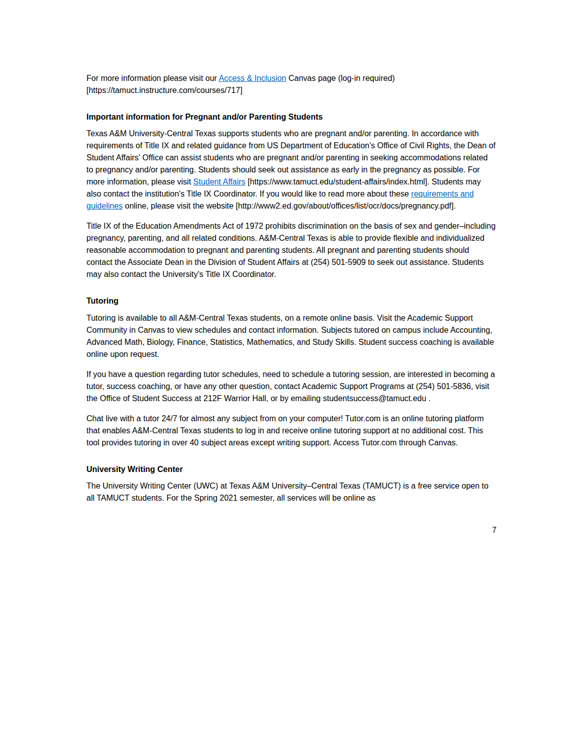For more information please visit our Access & Inclusion Canvas page (log-in required) [https://tamuct.instructure.com/courses/717]
Important information for Pregnant and/or Parenting Students
Texas A&M University-Central Texas supports students who are pregnant and/or parenting. In accordance with requirements of Title IX and related guidance from US Department of Education's Office of Civil Rights, the Dean of Student Affairs' Office can assist students who are pregnant and/or parenting in seeking accommodations related to pregnancy and/or parenting. Students should seek out assistance as early in the pregnancy as possible. For more information, please visit Student Affairs [https://www.tamuct.edu/student-affairs/index.html]. Students may also contact the institution's Title IX Coordinator. If you would like to read more about these requirements and guidelines online, please visit the website [http://www2.ed.gov/about/offices/list/ocr/docs/pregnancy.pdf].
Title IX of the Education Amendments Act of 1972 prohibits discrimination on the basis of sex and gender–including pregnancy, parenting, and all related conditions. A&M-Central Texas is able to provide flexible and individualized reasonable accommodation to pregnant and parenting students. All pregnant and parenting students should contact the Associate Dean in the Division of Student Affairs at (254) 501-5909 to seek out assistance. Students may also contact the University's Title IX Coordinator.
Tutoring
Tutoring is available to all A&M-Central Texas students, on a remote online basis. Visit the Academic Support Community in Canvas to view schedules and contact information. Subjects tutored on campus include Accounting, Advanced Math, Biology, Finance, Statistics, Mathematics, and Study Skills. Student success coaching is available online upon request.
If you have a question regarding tutor schedules, need to schedule a tutoring session, are interested in becoming a tutor, success coaching, or have any other question, contact Academic Support Programs at (254) 501-5836, visit the Office of Student Success at 212F Warrior Hall, or by emailing studentsuccess@tamuct.edu .
Chat live with a tutor 24/7 for almost any subject from on your computer! Tutor.com is an online tutoring platform that enables A&M-Central Texas students to log in and receive online tutoring support at no additional cost. This tool provides tutoring in over 40 subject areas except writing support. Access Tutor.com through Canvas.
University Writing Center
The University Writing Center (UWC) at Texas A&M University–Central Texas (TAMUCT) is a free service open to all TAMUCT students. For the Spring 2021 semester, all services will be online as
7